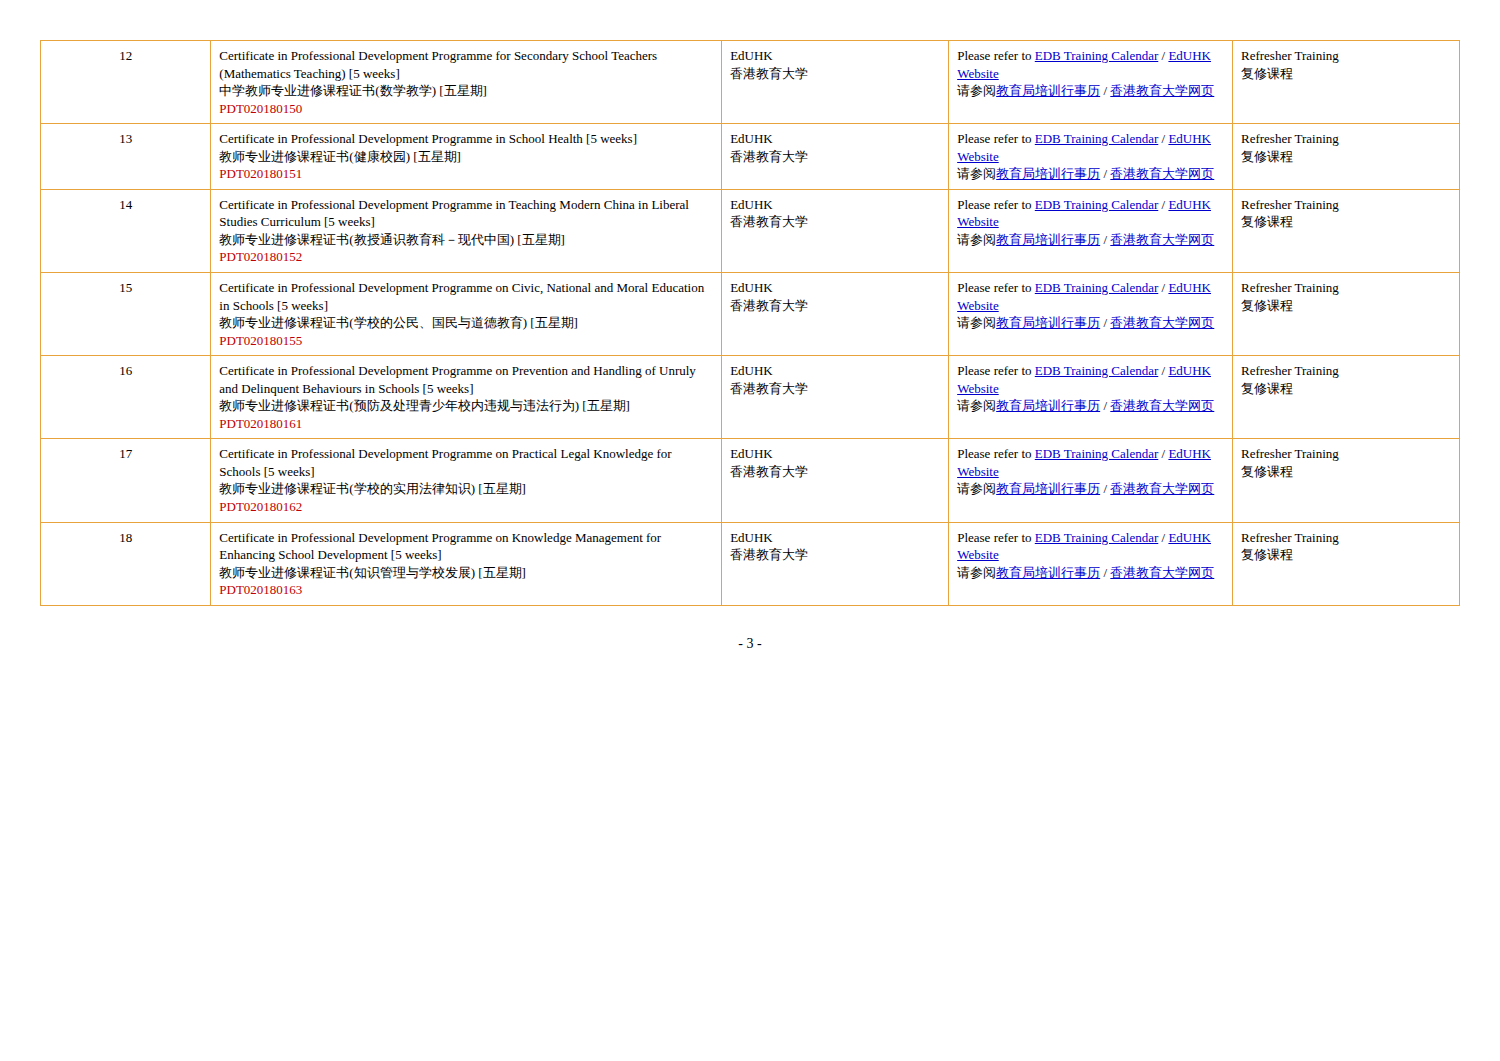| 12 | Certificate in Professional Development Programme for Secondary School Teachers (Mathematics Teaching) [5 weeks] 中学教师专业进修课程证书(数学教学) [五星期] PDT020180150 | EdUHK 香港教育大学 | Please refer to EDB Training Calendar / EdUHK Website 请参阅 教育局培训行事历 / 香港教育大学网页 | Refresher Training 复修课程 |
| 13 | Certificate in Professional Development Programme in School Health [5 weeks] 教师专业进修课程证书(健康校园) [五星期] PDT020180151 | EdUHK 香港教育大学 | Please refer to EDB Training Calendar / EdUHK Website 请参阅 教育局培训行事历 / 香港教育大学网页 | Refresher Training 复修课程 |
| 14 | Certificate in Professional Development Programme in Teaching Modern China in Liberal Studies Curriculum [5 weeks] 教师专业进修课程证书(教授通识教育科－现代中国) [五星期] PDT020180152 | EdUHK 香港教育大学 | Please refer to EDB Training Calendar / EdUHK Website 请参阅 教育局培训行事历 / 香港教育大学网页 | Refresher Training 复修课程 |
| 15 | Certificate in Professional Development Programme on Civic, National and Moral Education in Schools [5 weeks] 教师专业进修课程证书(学校的公民、国民与道德教育) [五星期] PDT020180155 | EdUHK 香港教育大学 | Please refer to EDB Training Calendar / EdUHK Website 请参阅 教育局培训行事历 / 香港教育大学网页 | Refresher Training 复修课程 |
| 16 | Certificate in Professional Development Programme on Prevention and Handling of Unruly and Delinquent Behaviours in Schools [5 weeks] 教师专业进修课程证书(预防及处理青少年校内违规与违法行为) [五星期] PDT020180161 | EdUHK 香港教育大学 | Please refer to EDB Training Calendar / EdUHK Website 请参阅 教育局培训行事历 / 香港教育大学网页 | Refresher Training 复修课程 |
| 17 | Certificate in Professional Development Programme on Practical Legal Knowledge for Schools [5 weeks] 教师专业进修课程证书(学校的实用法律知识) [五星期] PDT020180162 | EdUHK 香港教育大学 | Please refer to EDB Training Calendar / EdUHK Website 请参阅 教育局培训行事历 / 香港教育大学网页 | Refresher Training 复修课程 |
| 18 | Certificate in Professional Development Programme on Knowledge Management for Enhancing School Development [5 weeks] 教师专业进修课程证书(知识管理与学校发展) [五星期] PDT020180163 | EdUHK 香港教育大学 | Please refer to EDB Training Calendar / EdUHK Website 请参阅 教育局培训行事历 / 香港教育大学网页 | Refresher Training 复修课程 |
- 3 -